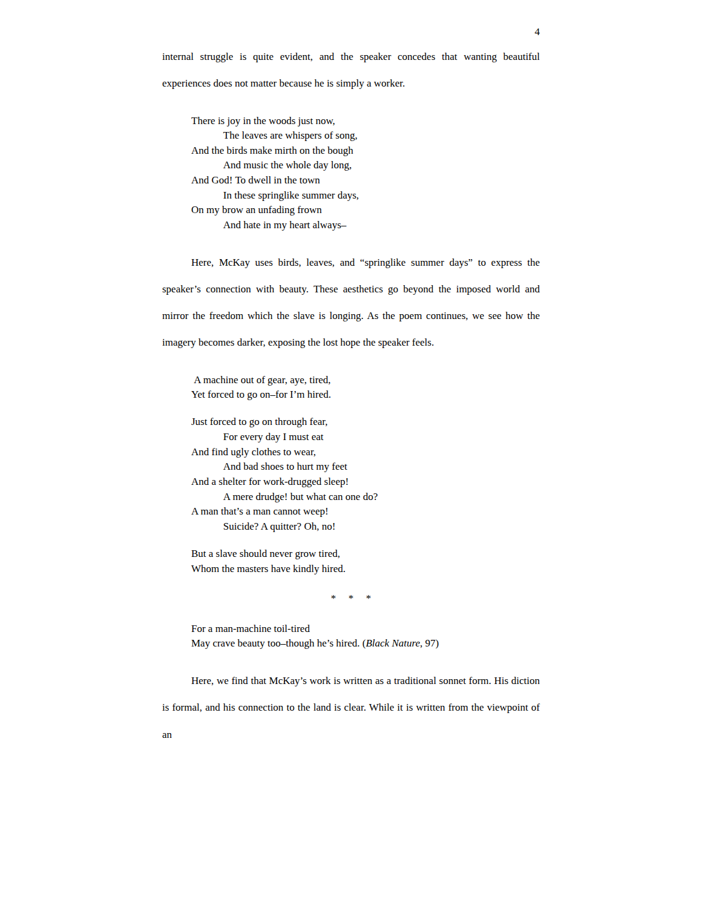4
internal struggle is quite evident, and the speaker concedes that wanting beautiful experiences does not matter because he is simply a worker.
There is joy in the woods just now,
The leaves are whispers of song,
And the birds make mirth on the bough
And music the whole day long,
And God! To dwell in the town
In these springlike summer days,
On my brow an unfading frown
And hate in my heart always–
Here, McKay uses birds, leaves, and “springlike summer days” to express the speaker’s connection with beauty. These aesthetics go beyond the imposed world and mirror the freedom which the slave is longing. As the poem continues, we see how the imagery becomes darker, exposing the lost hope the speaker feels.
A machine out of gear, aye, tired,
Yet forced to go on–for I’m hired.
Just forced to go on through fear,
For every day I must eat
And find ugly clothes to wear,
And bad shoes to hurt my feet
And a shelter for work-drugged sleep!
A mere drudge! but what can one do?
A man that’s a man cannot weep!
Suicide? A quitter? Oh, no!
But a slave should never grow tired,
Whom the masters have kindly hired.
***
For a man-machine toil-tired
May crave beauty too–though he’s hired. (Black Nature, 97)
Here, we find that McKay’s work is written as a traditional sonnet form. His diction is formal, and his connection to the land is clear. While it is written from the viewpoint of an